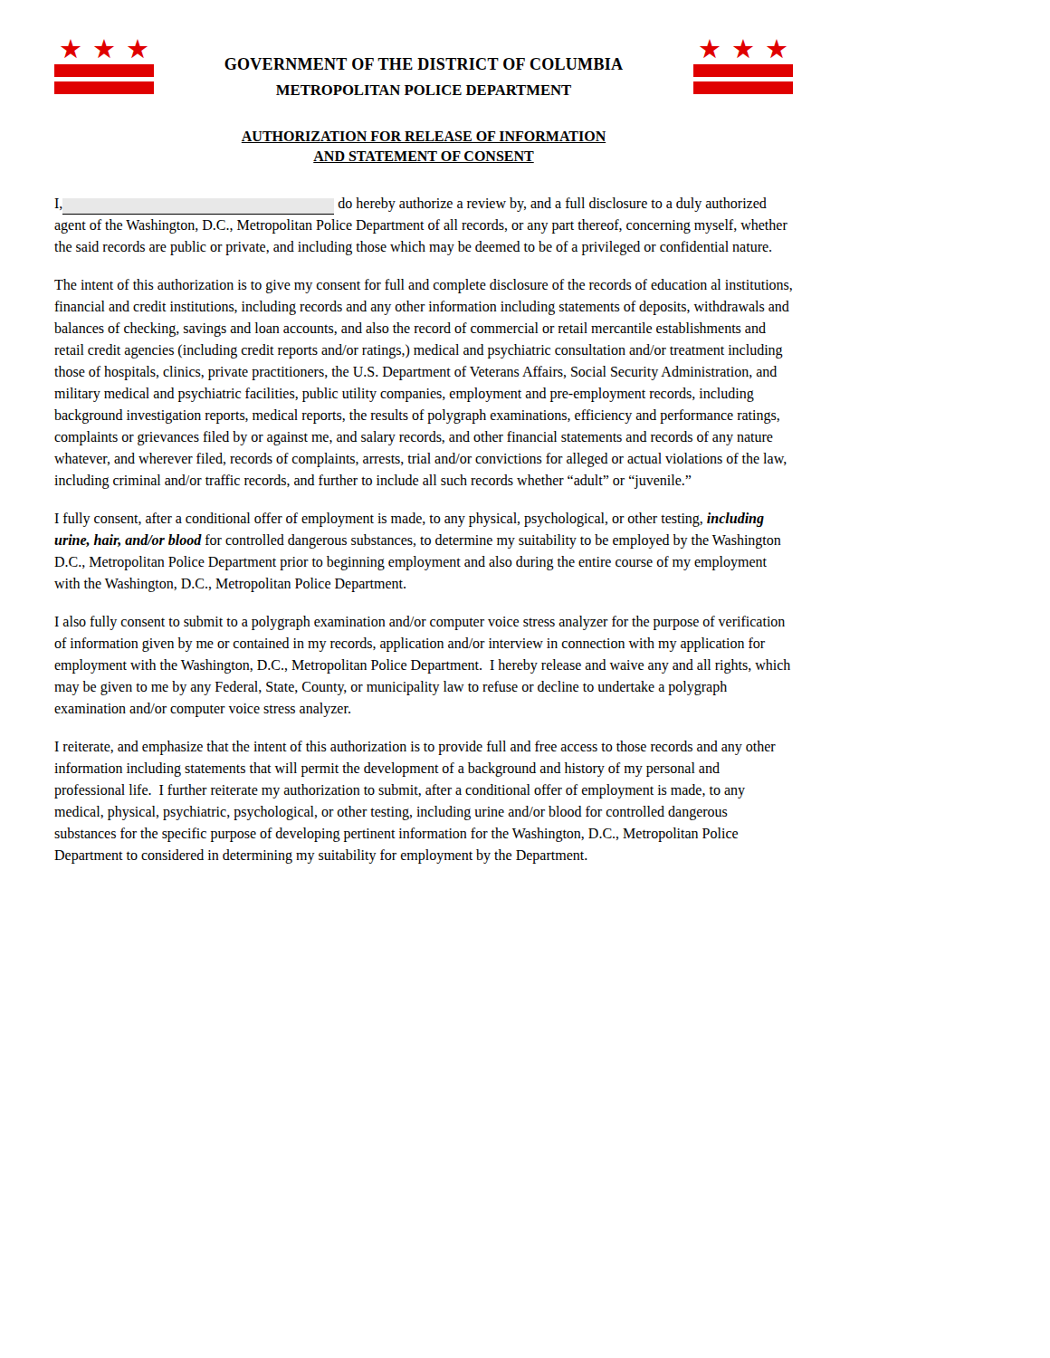★★★
GOVERNMENT OF THE DISTRICT OF COLUMBIA
METROPOLITAN POLICE DEPARTMENT
★★★
AUTHORIZATION FOR RELEASE OF INFORMATION
AND STATEMENT OF CONSENT
I, do hereby authorize a review by, and a full disclosure to a duly authorized agent of the Washington, D.C., Metropolitan Police Department of all records, or any part thereof, concerning myself, whether the said records are public or private, and including those which may be deemed to be of a privileged or confidential nature.
The intent of this authorization is to give my consent for full and complete disclosure of the records of education al institutions, financial and credit institutions, including records and any other information including statements of deposits, withdrawals and balances of checking, savings and loan accounts, and also the record of commercial or retail mercantile establishments and retail credit agencies (including credit reports and/or ratings,) medical and psychiatric consultation and/or treatment including those of hospitals, clinics, private practitioners, the U.S. Department of Veterans Affairs, Social Security Administration, and military medical and psychiatric facilities, public utility companies, employment and pre-employment records, including background investigation reports, medical reports, the results of polygraph examinations, efficiency and performance ratings, complaints or grievances filed by or against me, and salary records, and other financial statements and records of any nature whatever, and wherever filed, records of complaints, arrests, trial and/or convictions for alleged or actual violations of the law, including criminal and/or traffic records, and further to include all such records whether “adult” or “juvenile.”
I fully consent, after a conditional offer of employment is made, to any physical, psychological, or other testing, including urine, hair, and/or blood for controlled dangerous substances, to determine my suitability to be employed by the Washington D.C., Metropolitan Police Department prior to beginning employment and also during the entire course of my employment with the Washington, D.C., Metropolitan Police Department.
I also fully consent to submit to a polygraph examination and/or computer voice stress analyzer for the purpose of verification of information given by me or contained in my records, application and/or interview in connection with my application for employment with the Washington, D.C., Metropolitan Police Department. I hereby release and waive any and all rights, which may be given to me by any Federal, State, County, or municipality law to refuse or decline to undertake a polygraph examination and/or computer voice stress analyzer.
I reiterate, and emphasize that the intent of this authorization is to provide full and free access to those records and any other information including statements that will permit the development of a background and history of my personal and professional life. I further reiterate my authorization to submit, after a conditional offer of employment is made, to any medical, physical, psychiatric, psychological, or other testing, including urine and/or blood for controlled dangerous substances for the specific purpose of developing pertinent information for the Washington, D.C., Metropolitan Police Department to considered in determining my suitability for employment by the Department.